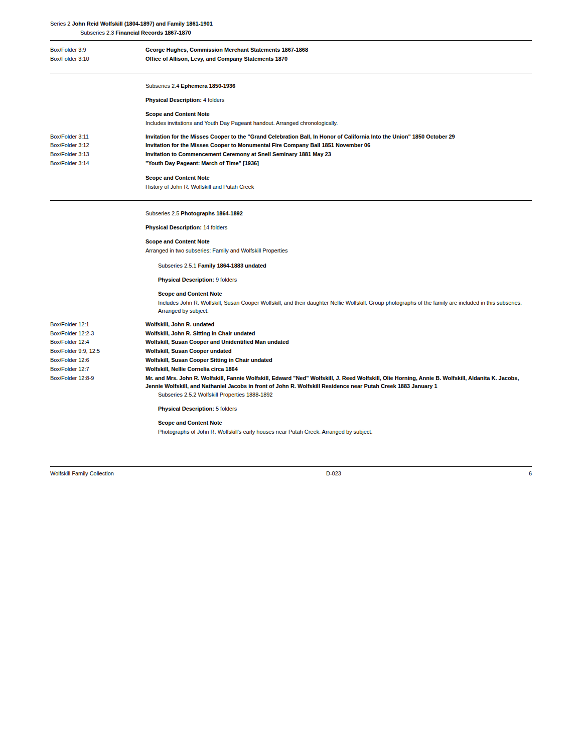Series 2 John Reid Wolfskill (1804-1897) and Family 1861-1901
Subseries 2.3 Financial Records 1867-1870
| Box/Folder 3:9 | George Hughes, Commission Merchant Statements 1867-1868 |
| Box/Folder 3:10 | Office of Allison, Levy, and Company Statements 1870 |
Subseries 2.4 Ephemera 1850-1936
Physical Description: 4 folders
Scope and Content Note
Includes invitations and Youth Day Pageant handout. Arranged chronologically.
| Box/Folder 3:11 | Invitation for the Misses Cooper to the "Grand Celebration Ball, In Honor of California Into the Union" 1850 October 29 |
| Box/Folder 3:12 | Invitation for the Misses Cooper to Monumental Fire Company Ball 1851 November 06 |
| Box/Folder 3:13 | Invitation to Commencement Ceremony at Snell Seminary 1881 May 23 |
| Box/Folder 3:14 | "Youth Day Pageant: March of Time" [1936] |
Scope and Content Note
History of John R. Wolfskill and Putah Creek
Subseries 2.5 Photographs 1864-1892
Physical Description: 14 folders
Scope and Content Note
Arranged in two subseries: Family and Wolfskill Properties
Subseries 2.5.1 Family 1864-1883 undated
Physical Description: 9 folders
Scope and Content Note
Includes John R. Wolfskill, Susan Cooper Wolfskill, and their daughter Nellie Wolfskill. Group photographs of the family are included in this subseries. Arranged by subject.
| Box/Folder 12:1 | Wolfskill, John R. undated |
| Box/Folder 12:2-3 | Wolfskill, John R. Sitting in Chair undated |
| Box/Folder 12:4 | Wolfskill, Susan Cooper and Unidentified Man undated |
| Box/Folder 9:9, 12:5 | Wolfskill, Susan Cooper undated |
| Box/Folder 12:6 | Wolfskill, Susan Cooper Sitting in Chair undated |
| Box/Folder 12:7 | Wolfskill, Nellie Cornelia circa 1864 |
| Box/Folder 12:8-9 | Mr. and Mrs. John R. Wolfskill, Fannie Wolfskill, Edward "Ned" Wolfskill, J. Reed Wolfskill, Olie Horning, Annie B. Wolfskill, Aldanita K. Jacobs, Jennie Wolfskill, and Nathaniel Jacobs in front of John R. Wolfskill Residence near Putah Creek 1883 January 1 |
Subseries 2.5.2 Wolfskill Properties 1888-1892
Physical Description: 5 folders
Scope and Content Note
Photographs of John R. Wolfskill's early houses near Putah Creek. Arranged by subject.
Wolfskill Family Collection
D-023
6